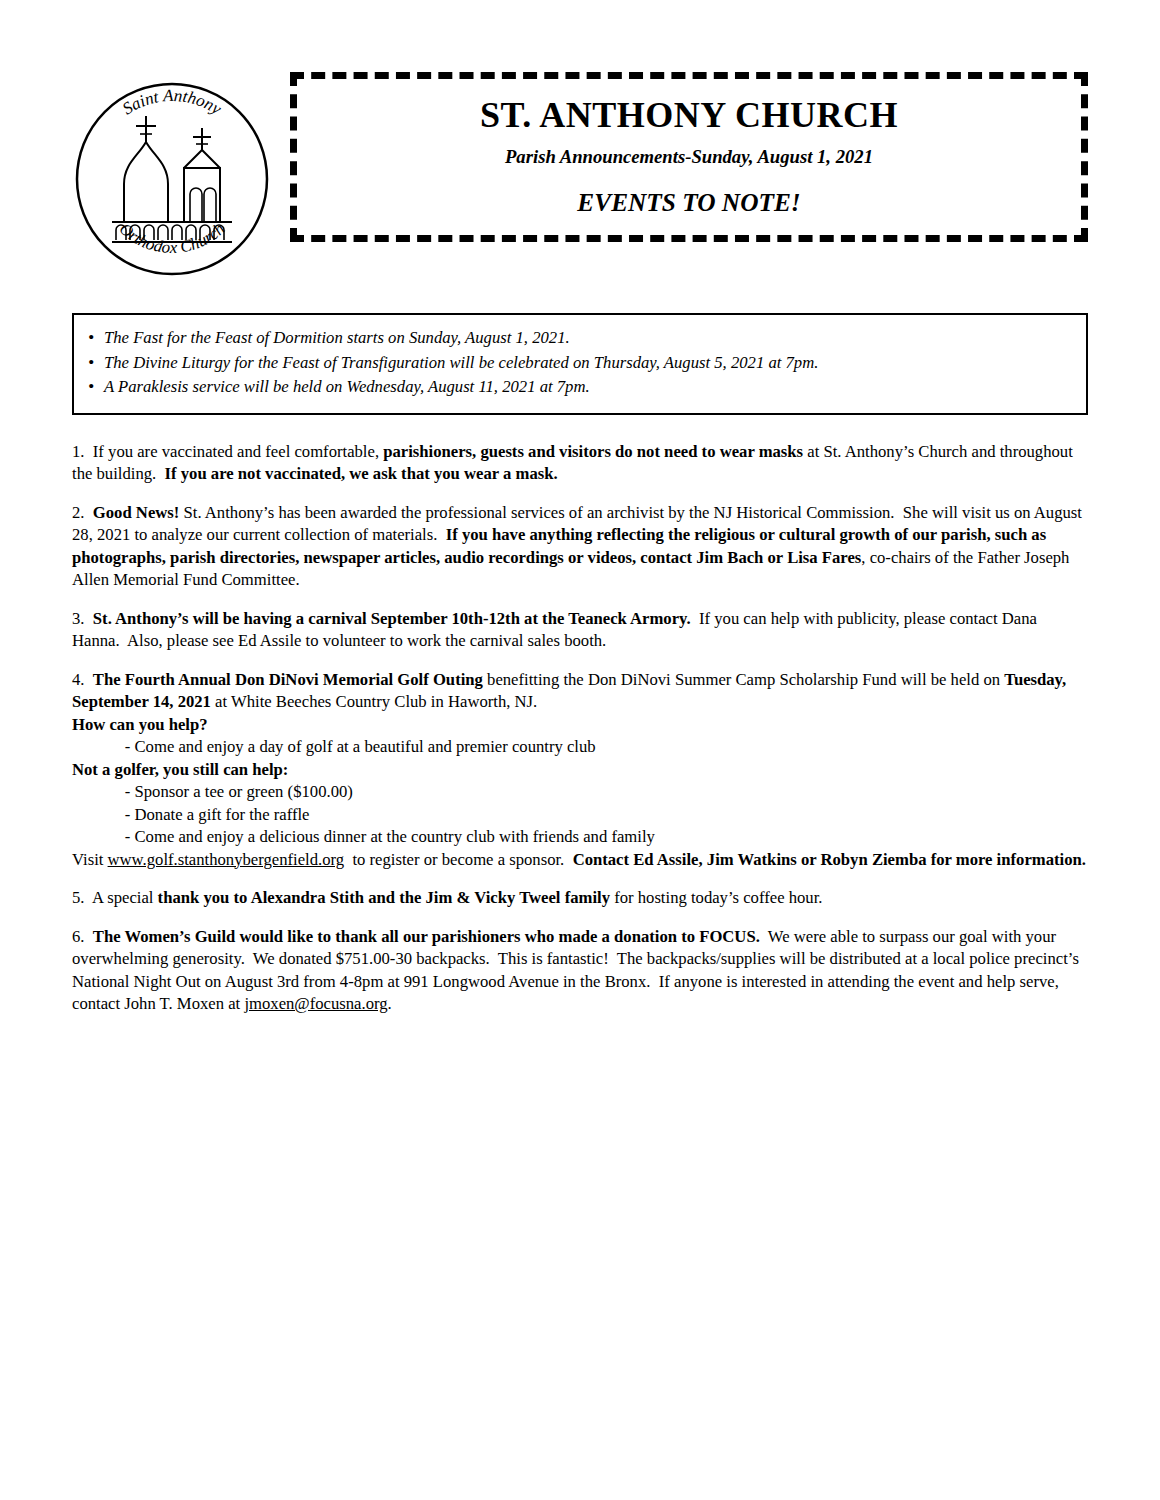Saint Anthony Orthodox Church
ST. ANTHONY CHURCH
Parish Announcements-Sunday, August 1, 2021
EVENTS TO NOTE!
The Fast for the Feast of Dormition starts on Sunday, August 1, 2021.
The Divine Liturgy for the Feast of Transfiguration will be celebrated on Thursday, August 5, 2021 at 7pm.
A Paraklesis service will be held on Wednesday, August 11, 2021 at 7pm.
1. If you are vaccinated and feel comfortable, parishioners, guests and visitors do not need to wear masks at St. Anthony’s Church and throughout the building. If you are not vaccinated, we ask that you wear a mask.
2. Good News! St. Anthony’s has been awarded the professional services of an archivist by the NJ Historical Commission. She will visit us on August 28, 2021 to analyze our current collection of materials. If you have anything reflecting the religious or cultural growth of our parish, such as photographs, parish directories, newspaper articles, audio recordings or videos, contact Jim Bach or Lisa Fares, co-chairs of the Father Joseph Allen Memorial Fund Committee.
3. St. Anthony’s will be having a carnival September 10th-12th at the Teaneck Armory. If you can help with publicity, please contact Dana Hanna. Also, please see Ed Assile to volunteer to work the carnival sales booth.
4. The Fourth Annual Don DiNovi Memorial Golf Outing benefitting the Don DiNovi Summer Camp Scholarship Fund will be held on Tuesday, September 14, 2021 at White Beeches Country Club in Haworth, NJ.
How can you help?
- Come and enjoy a day of golf at a beautiful and premier country club
Not a golfer, you still can help:
- Sponsor a tee or green ($100.00)
- Donate a gift for the raffle
- Come and enjoy a delicious dinner at the country club with friends and family
Visit www.golf.stanthonybergenfield.org to register or become a sponsor. Contact Ed Assile, Jim Watkins or Robyn Ziemba for more information.
5. A special thank you to Alexandra Stith and the Jim & Vicky Tweel family for hosting today’s coffee hour.
6. The Women’s Guild would like to thank all our parishioners who made a donation to FOCUS. We were able to surpass our goal with your overwhelming generosity. We donated $751.00-30 backpacks. This is fantastic! The backpacks/supplies will be distributed at a local police precinct’s National Night Out on August 3rd from 4-8pm at 991 Longwood Avenue in the Bronx. If anyone is interested in attending the event and help serve, contact John T. Moxen at jmoxen@focusna.org.